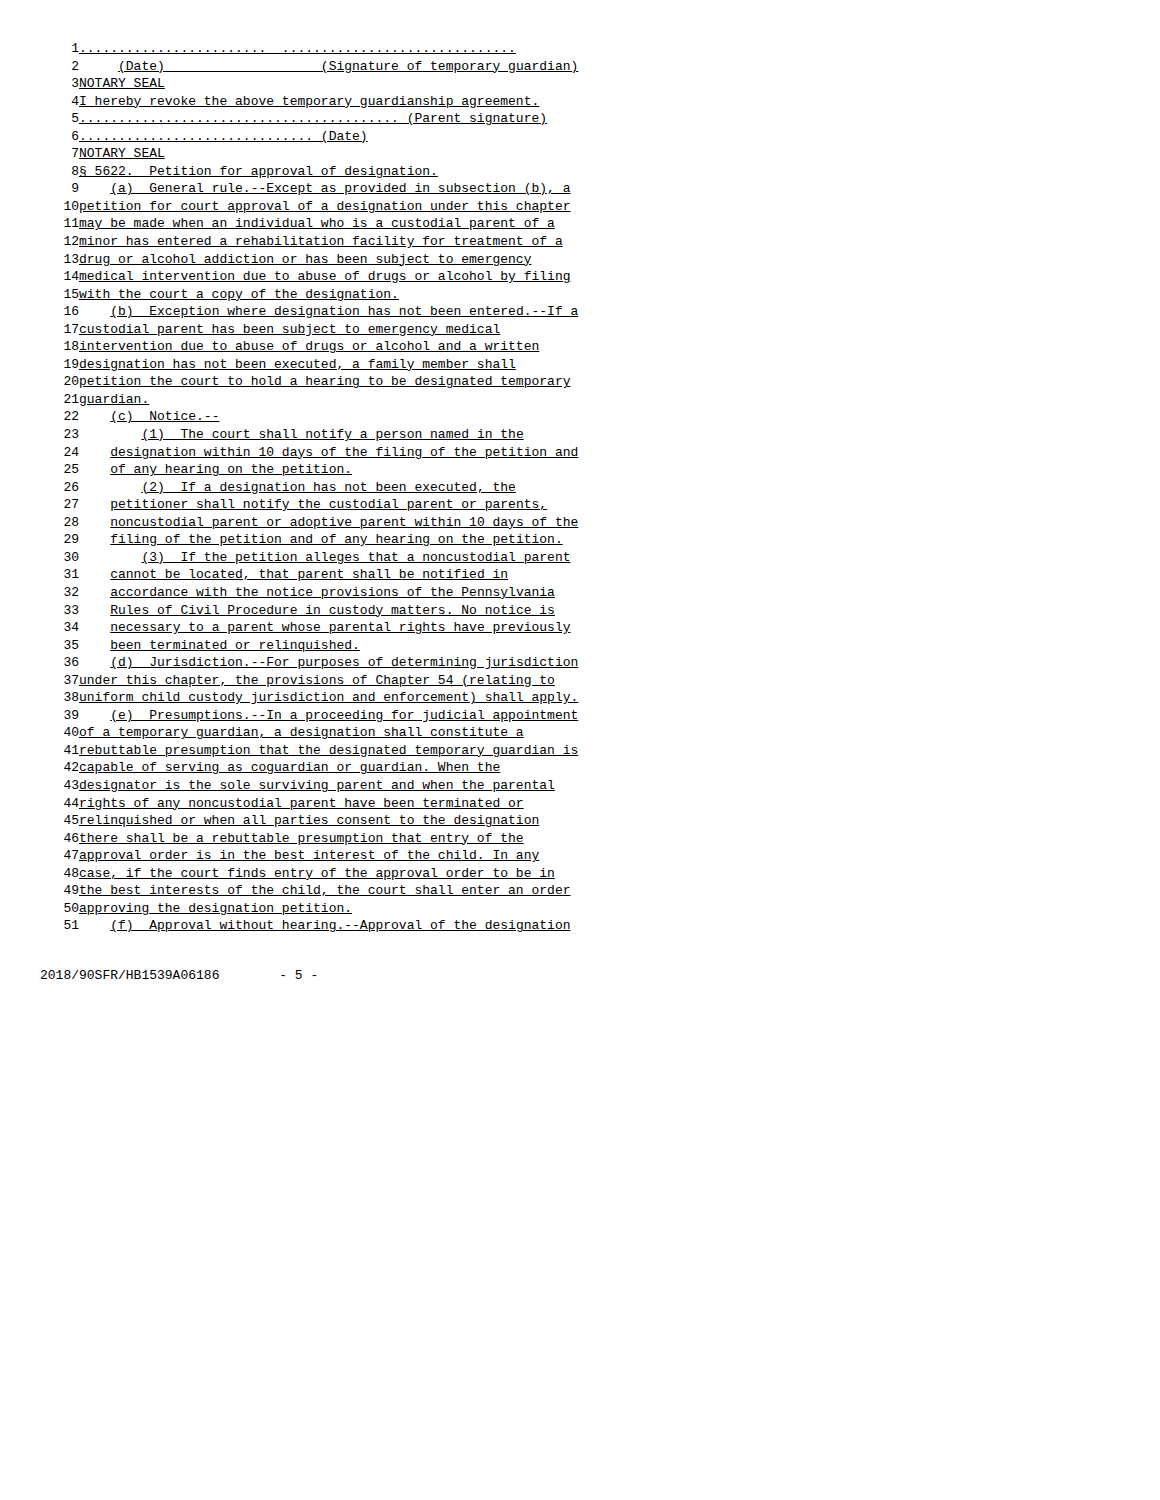| 1 | ........................ .............................. |
| 2 | (Date) (Signature of temporary guardian) |
| 3 | NOTARY SEAL |
| 4 | I hereby revoke the above temporary guardianship agreement. |
| 5 | ......................................... (Parent signature) |
| 6 | .............................. (Date) |
| 7 | NOTARY SEAL |
| 8 | § 5622. Petition for approval of designation. |
| 9 | (a) General rule.--Except as provided in subsection (b), a |
| 10 | petition for court approval of a designation under this chapter |
| 11 | may be made when an individual who is a custodial parent of a |
| 12 | minor has entered a rehabilitation facility for treatment of a |
| 13 | drug or alcohol addiction or has been subject to emergency |
| 14 | medical intervention due to abuse of drugs or alcohol by filing |
| 15 | with the court a copy of the designation. |
| 16 | (b) Exception where designation has not been entered.--If a |
| 17 | custodial parent has been subject to emergency medical |
| 18 | intervention due to abuse of drugs or alcohol and a written |
| 19 | designation has not been executed, a family member shall |
| 20 | petition the court to hold a hearing to be designated temporary |
| 21 | guardian. |
| 22 | (c) Notice.-- |
| 23 | (1) The court shall notify a person named in the |
| 24 | designation within 10 days of the filing of the petition and |
| 25 | of any hearing on the petition. |
| 26 | (2) If a designation has not been executed, the |
| 27 | petitioner shall notify the custodial parent or parents, |
| 28 | noncustodial parent or adoptive parent within 10 days of the |
| 29 | filing of the petition and of any hearing on the petition. |
| 30 | (3) If the petition alleges that a noncustodial parent |
| 31 | cannot be located, that parent shall be notified in |
| 32 | accordance with the notice provisions of the Pennsylvania |
| 33 | Rules of Civil Procedure in custody matters. No notice is |
| 34 | necessary to a parent whose parental rights have previously |
| 35 | been terminated or relinquished. |
| 36 | (d) Jurisdiction.--For purposes of determining jurisdiction |
| 37 | under this chapter, the provisions of Chapter 54 (relating to |
| 38 | uniform child custody jurisdiction and enforcement) shall apply. |
| 39 | (e) Presumptions.--In a proceeding for judicial appointment |
| 40 | of a temporary guardian, a designation shall constitute a |
| 41 | rebuttable presumption that the designated temporary guardian is |
| 42 | capable of serving as coguardian or guardian. When the |
| 43 | designator is the sole surviving parent and when the parental |
| 44 | rights of any noncustodial parent have been terminated or |
| 45 | relinquished or when all parties consent to the designation |
| 46 | there shall be a rebuttable presumption that entry of the |
| 47 | approval order is in the best interest of the child. In any |
| 48 | case, if the court finds entry of the approval order to be in |
| 49 | the best interests of the child, the court shall enter an order |
| 50 | approving the designation petition. |
| 51 | (f) Approval without hearing.--Approval of the designation |
2018/90SFR/HB1539A06186 - 5 -